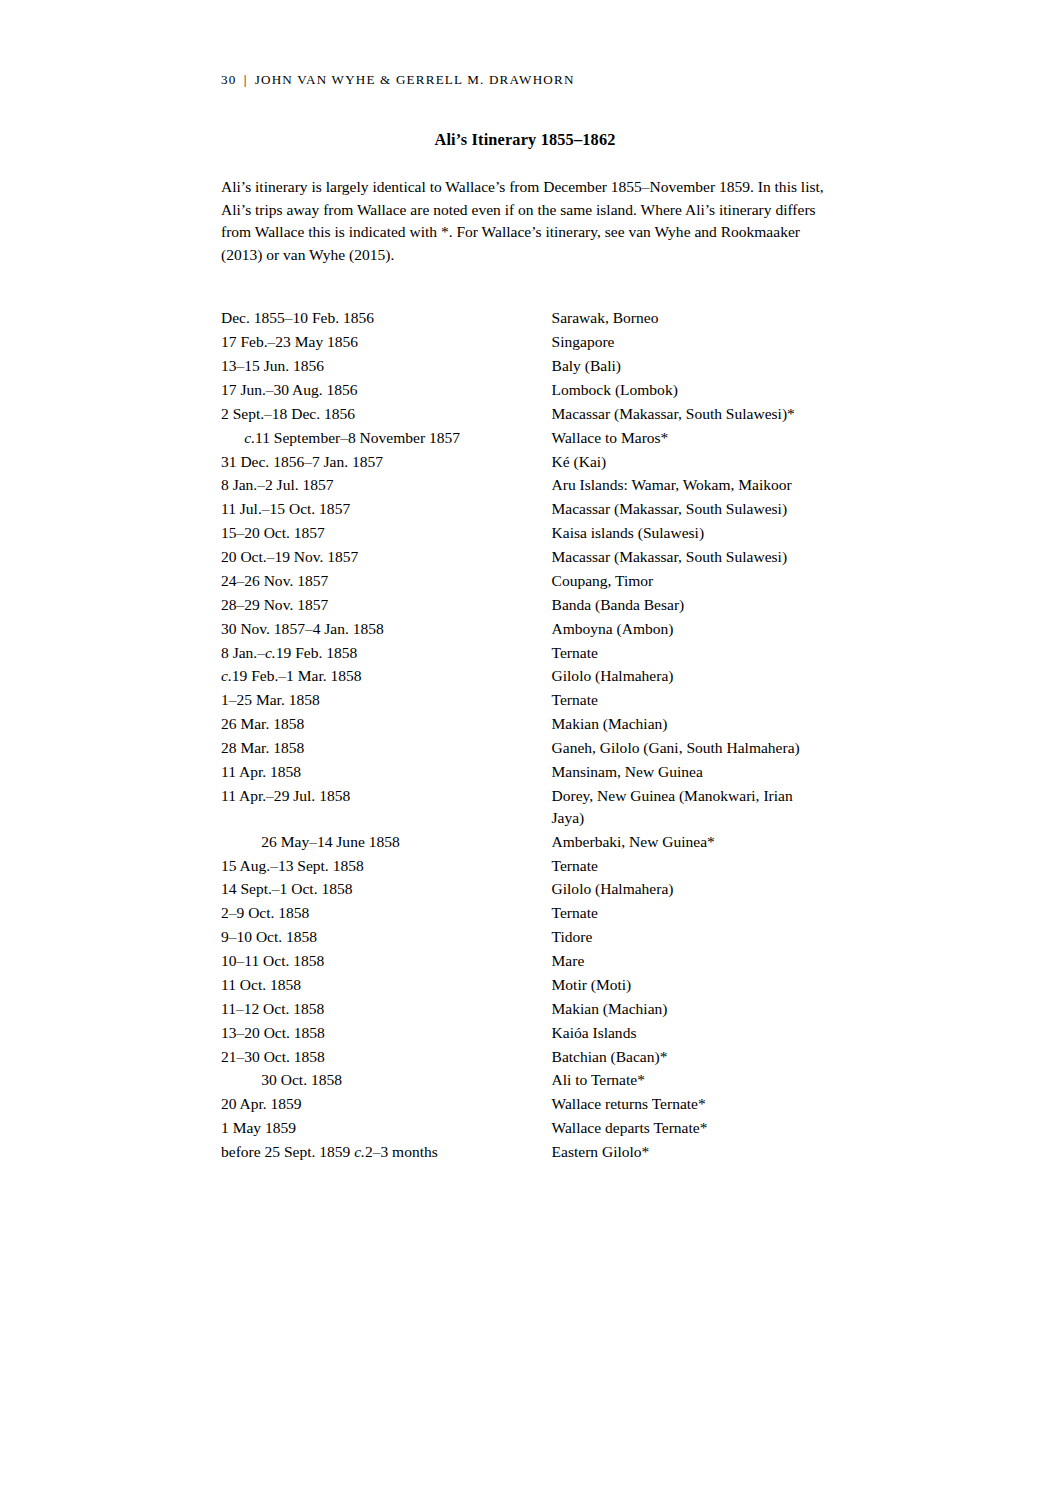30|JOHN VAN WYHE & GERRELL M. DRAWHORN
Ali’s Itinerary 1855–1862
Ali’s itinerary is largely identical to Wallace’s from December 1855–November 1859. In this list, Ali’s trips away from Wallace are noted even if on the same island. Where Ali’s itinerary differs from Wallace this is indicated with *. For Wallace’s itinerary, see van Wyhe and Rookmaaker (2013) or van Wyhe (2015).
| Dec. 1855–10 Feb. 1856 | Sarawak, Borneo |
| 17 Feb.–23 May 1856 | Singapore |
| 13–15 Jun. 1856 | Baly (Bali) |
| 17 Jun.–30 Aug. 1856 | Lombock (Lombok) |
| 2 Sept.–18 Dec. 1856 | Macassar (Makassar, South Sulawesi)* |
| c. 11 September–8 November 1857 | Wallace to Maros* |
| 31 Dec. 1856–7 Jan. 1857 | Ké (Kai) |
| 8 Jan.–2 Jul. 1857 | Aru Islands: Wamar, Wokam, Maikoor |
| 11 Jul.–15 Oct. 1857 | Macassar (Makassar, South Sulawesi) |
| 15–20 Oct. 1857 | Kaisa islands (Sulawesi) |
| 20 Oct.–19 Nov. 1857 | Macassar (Makassar, South Sulawesi) |
| 24–26 Nov. 1857 | Coupang, Timor |
| 28–29 Nov. 1857 | Banda (Banda Besar) |
| 30 Nov. 1857–4 Jan. 1858 | Amboyna (Ambon) |
| 8 Jan.– c. 19 Feb. 1858 | Ternate |
| c. 19 Feb.–1 Mar. 1858 | Gilolo (Halmahera) |
| 1–25 Mar. 1858 | Ternate |
| 26 Mar. 1858 | Makian (Machian) |
| 28 Mar. 1858 | Ganeh, Gilolo (Gani, South Halmahera) |
| 11 Apr. 1858 | Mansinam, New Guinea |
| 11 Apr.–29 Jul. 1858 | Dorey, New Guinea (Manokwari, Irian Jaya) |
| 26 May–14 June 1858 | Amberbaki, New Guinea* |
| 15 Aug.–13 Sept. 1858 | Ternate |
| 14 Sept.–1 Oct. 1858 | Gilolo (Halmahera) |
| 2–9 Oct. 1858 | Ternate |
| 9–10 Oct. 1858 | Tidore |
| 10–11 Oct. 1858 | Mare |
| 11 Oct. 1858 | Motir (Moti) |
| 11–12 Oct. 1858 | Makian (Machian) |
| 13–20 Oct. 1858 | Kaióa Islands |
| 21–30 Oct. 1858 | Batchian (Bacan)* |
| 30 Oct. 1858 | Ali to Ternate* |
| 20 Apr. 1859 | Wallace returns Ternate* |
| 1 May 1859 | Wallace departs Ternate* |
| before 25 Sept. 1859 c. 2–3 months | Eastern Gilolo* |